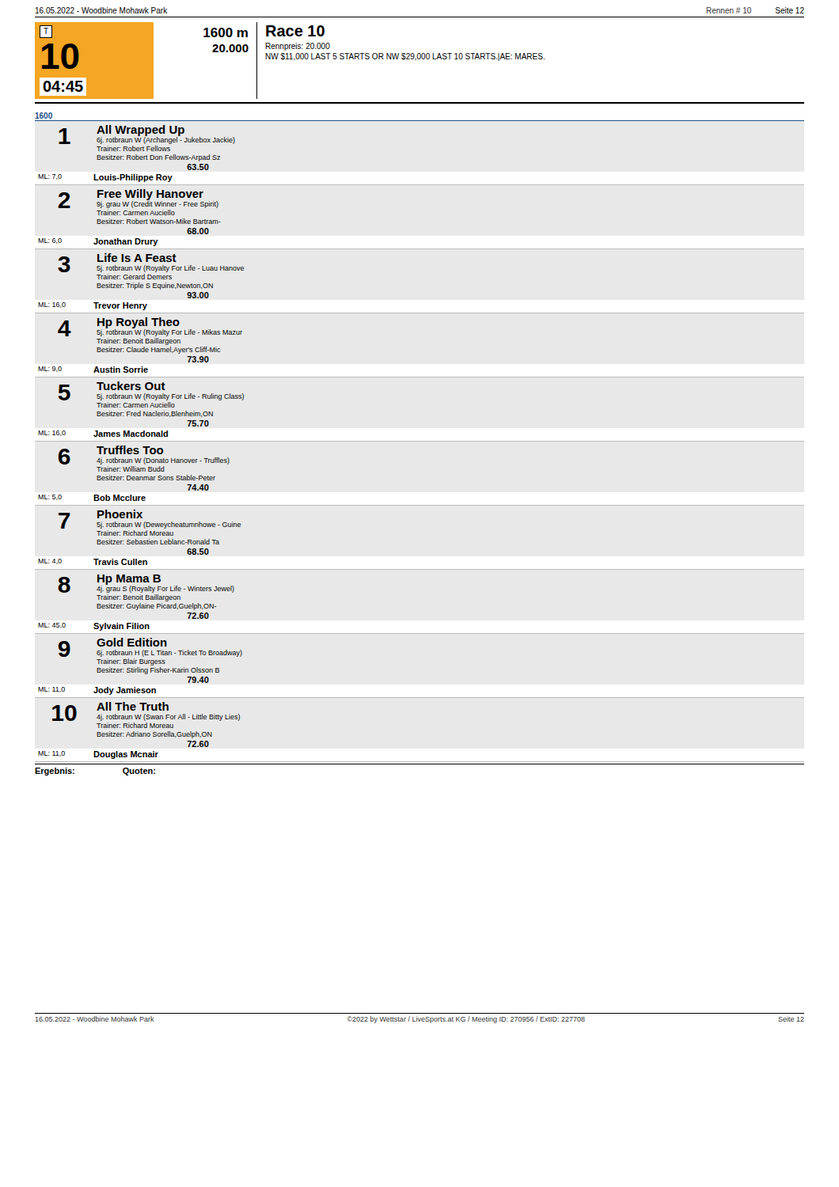16.05.2022 - Woodbine Mohawk Park
Rennen # 10
Seite 12
T
10
04:45
1600 m
20.000
Race 10
Rennpreis: 20.000
NW $11,000 LAST 5 STARTS OR NW $29,000 LAST 10 STARTS.|AE: MARES.
1600
| 1 | All Wrapped Up 6j. rotbraun W (Archangel - Jukebox Jackie) Trainer: Robert Fellows Besitzer: Robert Don Fellows-Arpad Sz | |
| 63.50 |
| ML: 7,0 | Louis-Philippe Roy |
| 2 | Free Willy Hanover 9j. grau W (Credit Winner - Free Spirit) Trainer: Carmen Auciello Besitzer: Robert Watson-Mike Bartram- | |
| 68.00 |
| ML: 6,0 | Jonathan Drury |
| 3 | Life Is A Feast 5j. rotbraun W (Royalty For Life - Luau Hanove Trainer: Gerard Demers Besitzer: Triple S Equine,Newton,ON | |
| 93.00 |
| ML: 16,0 | Trevor Henry |
| 4 | Hp Royal Theo 5j. rotbraun W (Royalty For Life - Mikas Mazur Trainer: Benoit Baillargeon Besitzer: Claude Hamel,Ayer's Cliff-Mic | |
| 73.90 |
| ML: 9,0 | Austin Sorrie |
| 5 | Tuckers Out 5j. rotbraun W (Royalty For Life - Ruling Class) Trainer: Carmen Auciello Besitzer: Fred Naclerio,Blenheim,ON | |
| 75.70 |
| ML: 16,0 | James Macdonald |
| 6 | Truffles Too 4j. rotbraun W (Donato Hanover - Truffles) Trainer: William Budd Besitzer: Deanmar Sons Stable-Peter | |
| 74.40 |
| ML: 5,0 | Bob Mcclure |
| 7 | Phoenix 5j. rotbraun W (Deweycheatumnhowe - Guine Trainer: Richard Moreau Besitzer: Sebastien Leblanc-Ronald Ta | |
| 68.50 |
| ML: 4,0 | Travis Cullen |
| 8 | Hp Mama B 4j. grau S (Royalty For Life - Winters Jewel) Trainer: Benoit Baillargeon Besitzer: Guylaine Picard,Guelph,ON- | |
| 72.60 |
| ML: 45,0 | Sylvain Filion |
| 9 | Gold Edition 6j. rotbraun H (E L Titan - Ticket To Broadway) Trainer: Blair Burgess Besitzer: Stirling Fisher-Karin Olsson B | |
| 79.40 |
| ML: 11,0 | Jody Jamieson |
| 10 | All The Truth 4j. rotbraun W (Swan For All - Little Bitty Lies) Trainer: Richard Moreau Besitzer: Adriano Sorella,Guelph,ON | |
| 72.60 |
| ML: 11,0 | Douglas Mcnair |
Ergebnis: Quoten:
16.05.2022 - Woodbine Mohawk Park
©2022 by Wettstar / LiveSports.at KG / Meeting ID: 270956 / ExtID: 227708
Seite 12